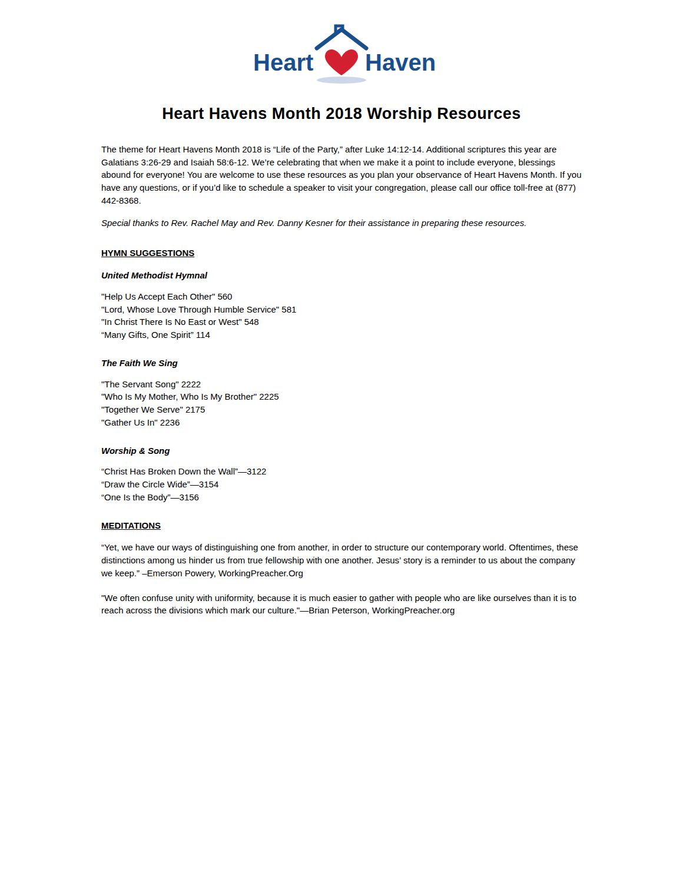Heart Havens
Heart Havens Month 2018 Worship Resources
The theme for Heart Havens Month 2018 is “Life of the Party,” after Luke 14:12-14. Additional scriptures this year are Galatians 3:26-29 and Isaiah 58:6-12. We’re celebrating that when we make it a point to include everyone, blessings abound for everyone! You are welcome to use these resources as you plan your observance of Heart Havens Month. If you have any questions, or if you’d like to schedule a speaker to visit your congregation, please call our office toll-free at (877) 442-8368.
Special thanks to Rev. Rachel May and Rev. Danny Kesner for their assistance in preparing these resources.
HYMN SUGGESTIONS
United Methodist Hymnal
"Help Us Accept Each Other" 560
"Lord, Whose Love Through Humble Service" 581
"In Christ There Is No East or West" 548
“Many Gifts, One Spirit” 114
The Faith We Sing
"The Servant Song" 2222
"Who Is My Mother, Who Is My Brother" 2225
"Together We Serve" 2175
"Gather Us In" 2236
Worship & Song
“Christ Has Broken Down the Wall”—3122
“Draw the Circle Wide”—3154
“One Is the Body”—3156
MEDITATIONS
“Yet, we have our ways of distinguishing one from another, in order to structure our contemporary world. Oftentimes, these distinctions among us hinder us from true fellowship with one another. Jesus’ story is a reminder to us about the company we keep.” –Emerson Powery, WorkingPreacher.Org
"We often confuse unity with uniformity, because it is much easier to gather with people who are like ourselves than it is to reach across the divisions which mark our culture."—Brian Peterson, WorkingPreacher.org